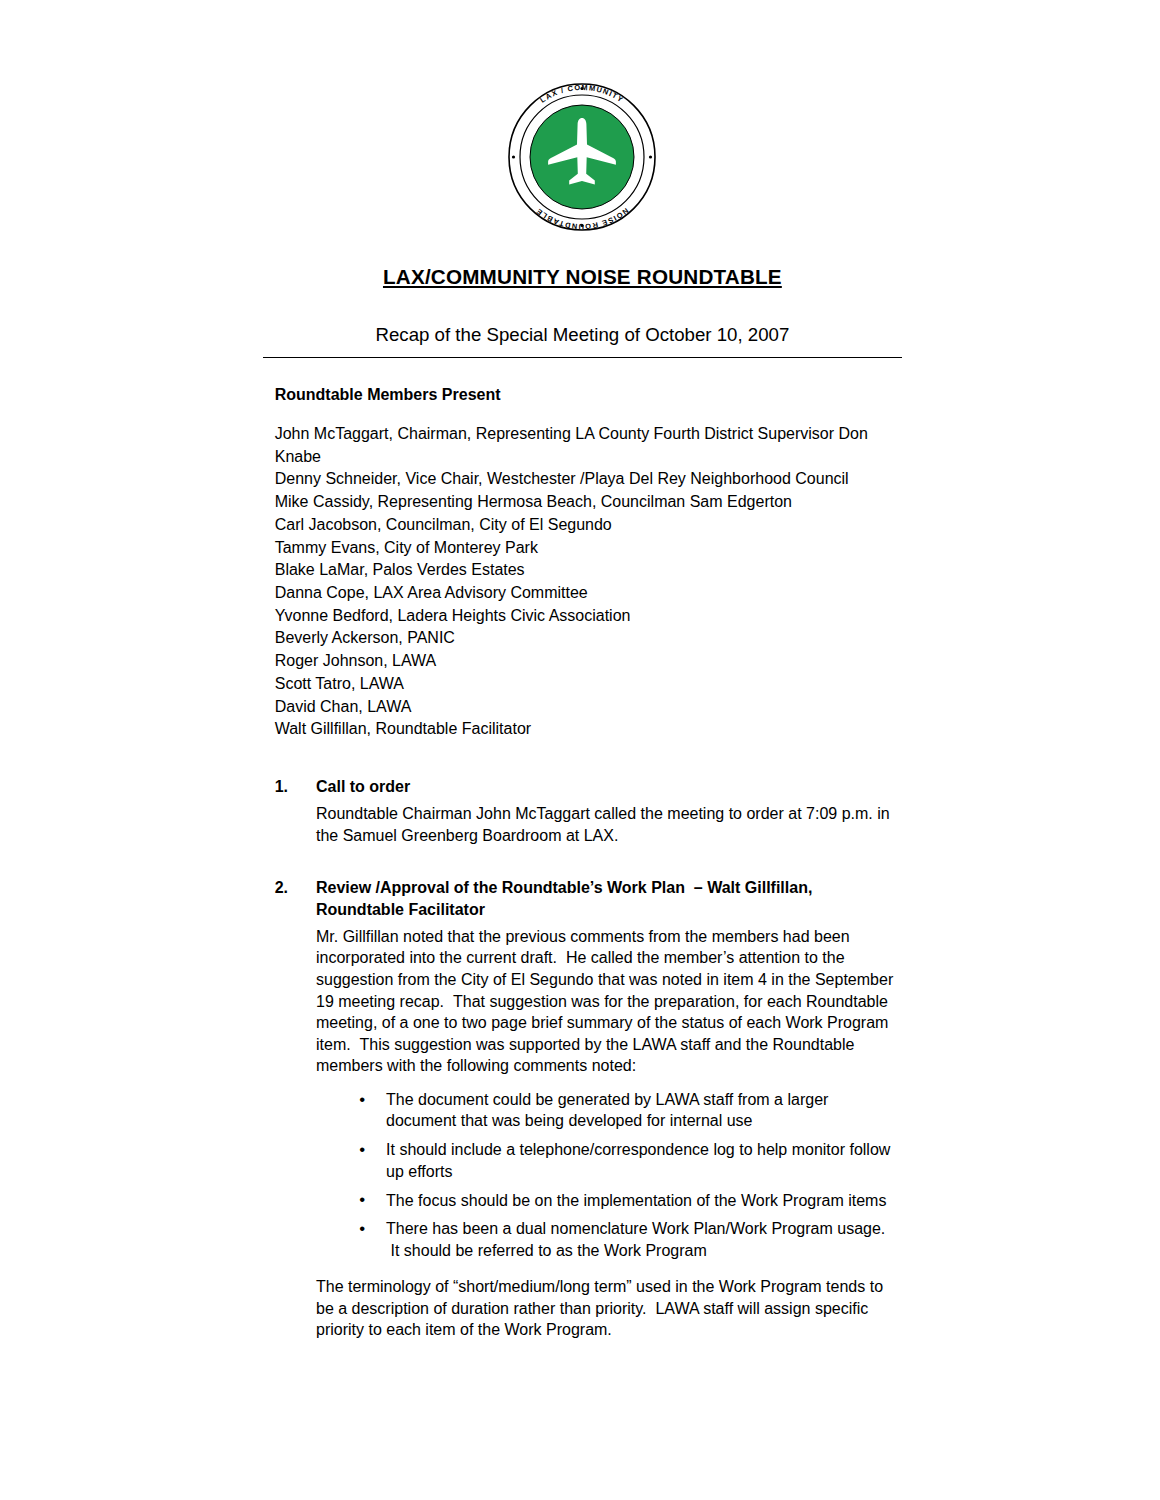LAX / COMMUNITY NOISE ROUNDTABLE
LAX/COMMUNITY NOISE ROUNDTABLE
Recap of the Special Meeting of October 10, 2007
Roundtable Members Present
John McTaggart, Chairman, Representing LA County Fourth District Supervisor Don Knabe
Denny Schneider, Vice Chair, Westchester /Playa Del Rey Neighborhood Council
Mike Cassidy, Representing Hermosa Beach, Councilman Sam Edgerton
Carl Jacobson, Councilman, City of El Segundo
Tammy Evans, City of Monterey Park
Blake LaMar, Palos Verdes Estates
Danna Cope, LAX Area Advisory Committee
Yvonne Bedford, Ladera Heights Civic Association
Beverly Ackerson, PANIC
Roger Johnson, LAWA
Scott Tatro, LAWA
David Chan, LAWA
Walt Gillfillan, Roundtable Facilitator
1. Call to order
Roundtable Chairman John McTaggart called the meeting to order at 7:09 p.m. in the Samuel Greenberg Boardroom at LAX.
2. Review /Approval of the Roundtable’s Work Plan – Walt Gillfillan, Roundtable Facilitator
Mr. Gillfillan noted that the previous comments from the members had been incorporated into the current draft. He called the member’s attention to the suggestion from the City of El Segundo that was noted in item 4 in the September 19 meeting recap. That suggestion was for the preparation, for each Roundtable meeting, of a one to two page brief summary of the status of each Work Program item. This suggestion was supported by the LAWA staff and the Roundtable members with the following comments noted:
The document could be generated by LAWA staff from a larger document that was being developed for internal use
It should include a telephone/correspondence log to help monitor follow up efforts
The focus should be on the implementation of the Work Program items
There has been a dual nomenclature Work Plan/Work Program usage. It should be referred to as the Work Program
The terminology of “short/medium/long term” used in the Work Program tends to be a description of duration rather than priority. LAWA staff will assign specific priority to each item of the Work Program.